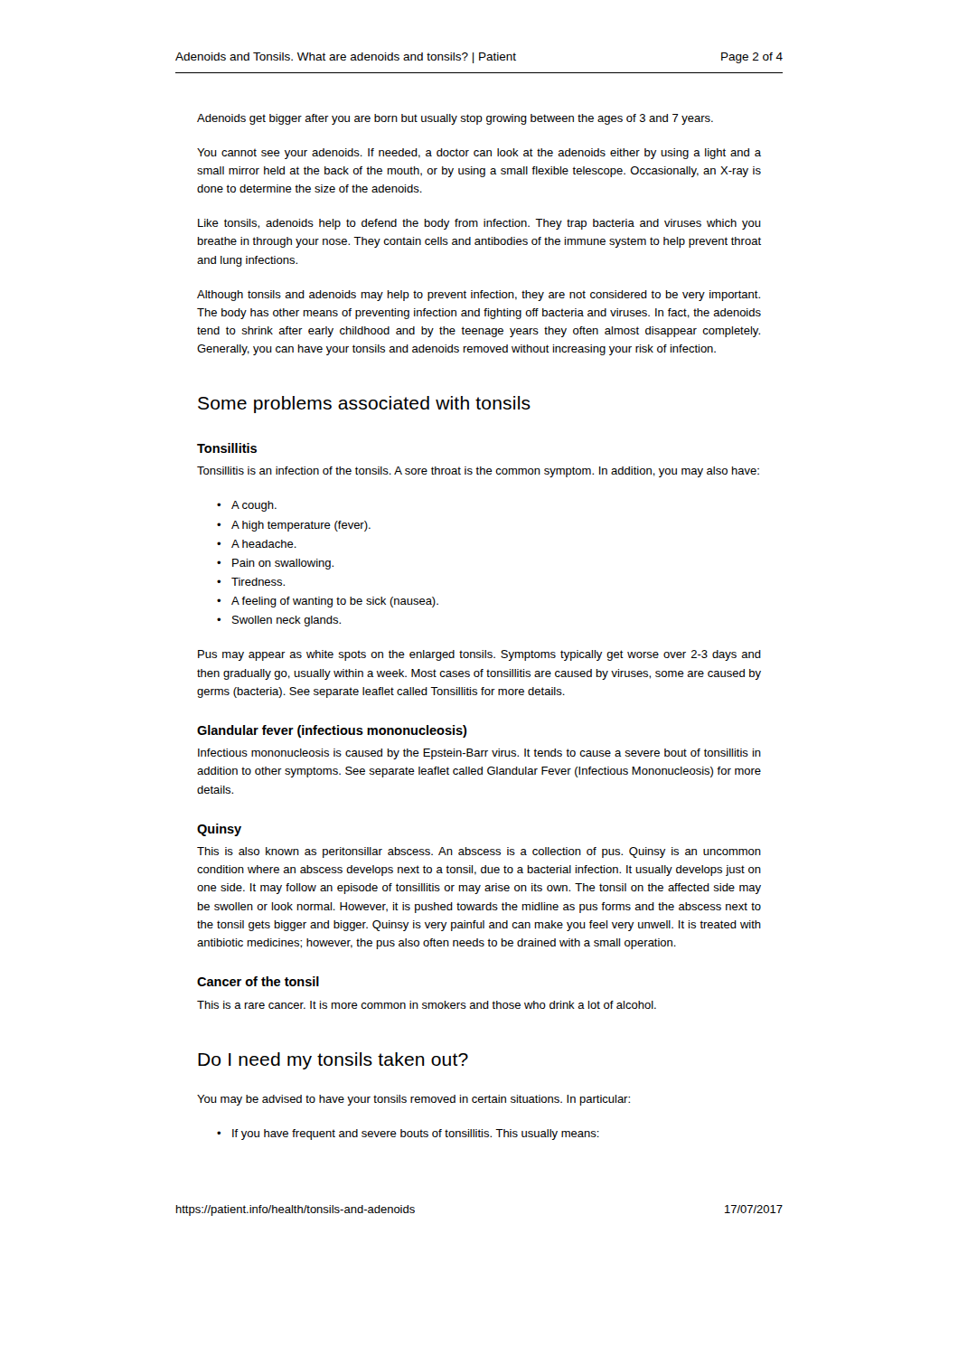Adenoids and Tonsils. What are adenoids and tonsils? | Patient Page 2 of 4
Adenoids get bigger after you are born but usually stop growing between the ages of 3 and 7 years.
You cannot see your adenoids. If needed, a doctor can look at the adenoids either by using a light and a small mirror held at the back of the mouth, or by using a small flexible telescope. Occasionally, an X-ray is done to determine the size of the adenoids.
Like tonsils, adenoids help to defend the body from infection. They trap bacteria and viruses which you breathe in through your nose. They contain cells and antibodies of the immune system to help prevent throat and lung infections.
Although tonsils and adenoids may help to prevent infection, they are not considered to be very important. The body has other means of preventing infection and fighting off bacteria and viruses. In fact, the adenoids tend to shrink after early childhood and by the teenage years they often almost disappear completely. Generally, you can have your tonsils and adenoids removed without increasing your risk of infection.
Some problems associated with tonsils
Tonsillitis
Tonsillitis is an infection of the tonsils. A sore throat is the common symptom. In addition, you may also have:
A cough.
A high temperature (fever).
A headache.
Pain on swallowing.
Tiredness.
A feeling of wanting to be sick (nausea).
Swollen neck glands.
Pus may appear as white spots on the enlarged tonsils. Symptoms typically get worse over 2-3 days and then gradually go, usually within a week. Most cases of tonsillitis are caused by viruses, some are caused by germs (bacteria). See separate leaflet called Tonsillitis for more details.
Glandular fever (infectious mononucleosis)
Infectious mononucleosis is caused by the Epstein-Barr virus. It tends to cause a severe bout of tonsillitis in addition to other symptoms. See separate leaflet called Glandular Fever (Infectious Mononucleosis) for more details.
Quinsy
This is also known as peritonsillar abscess. An abscess is a collection of pus. Quinsy is an uncommon condition where an abscess develops next to a tonsil, due to a bacterial infection. It usually develops just on one side. It may follow an episode of tonsillitis or may arise on its own. The tonsil on the affected side may be swollen or look normal. However, it is pushed towards the midline as pus forms and the abscess next to the tonsil gets bigger and bigger. Quinsy is very painful and can make you feel very unwell. It is treated with antibiotic medicines; however, the pus also often needs to be drained with a small operation.
Cancer of the tonsil
This is a rare cancer. It is more common in smokers and those who drink a lot of alcohol.
Do I need my tonsils taken out?
You may be advised to have your tonsils removed in certain situations. In particular:
If you have frequent and severe bouts of tonsillitis. This usually means:
https://patient.info/health/tonsils-and-adenoids 17/07/2017